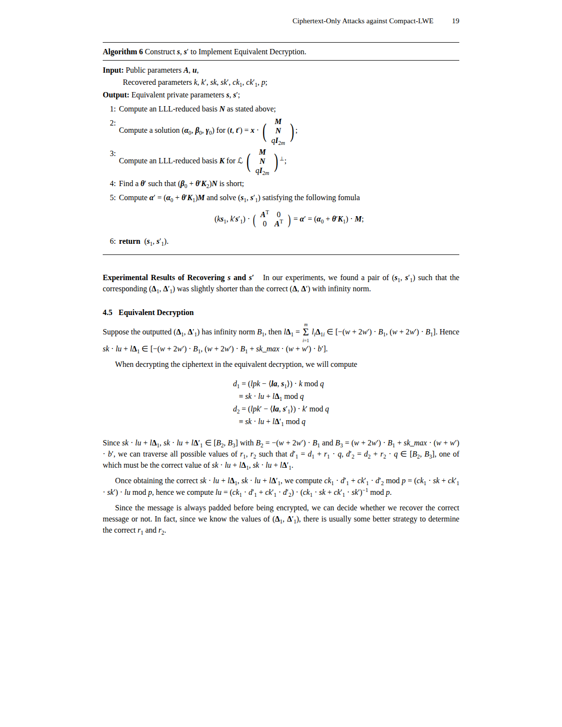Ciphertext-Only Attacks against Compact-LWE19
Algorithm 6 Construct s, s′ to Implement Equivalent Decryption.
Input: Public parameters A, u,
Recovered parameters k, k′, sk, sk′, ck1, ck′1, p;
Output: Equivalent private parameters s, s′;
Compute an LLL-reduced basis N as stated above;
Compute a solution (α0, β0, γ0) for (t, t′) = x · (
| M |
| N |
| q I 2 m |
);
Compute an LLL-reduced basis K for ℒ (
| M |
| N |
| q I 2 m |
)⊥;
Find a θ′ such that (β0 + θ′K2)N is short;
Compute α′ = (α0 + θ′K1)M and solve (s1, s′1) satisfying the following fomula
(ks1, k′s′1) · (
| A T | 0 |
| 0 | A T |
) = α′ = (α0 + θ′K1) · M;
return (s1, s′1).
Experimental Results of Recovering s and s′ In our experiments, we found a pair of (s1, s′1) such that the corresponding (Δ1, Δ′1) was slightly shorter than the correct (Δ, Δ′) with infinity norm.
4.5 Equivalent Decryption
Suppose the outputted (Δ1, Δ′1) has infinity norm B1, then lΔ1 = mΣi=1 liΔ1i ∈ [−(w + 2w′) · B1, (w + 2w′) · B1]. Hence sk · lu + lΔ1 ∈ [−(w + 2w′) · B1, (w + 2w′) · B1 + sk_max · (w + w′) · b′].
When decrypting the ciphertext in the equivalent decryption, we will compute
d1 = (lpk − ⟨la, s1⟩) · k mod q
≡ sk · lu + lΔ1 mod q
d2 = (lpk′ − ⟨la, s′1⟩) · k′ mod q
≡ sk · lu + lΔ′1 mod q
Since sk · lu + lΔ1, sk · lu + lΔ′1 ∈ [B2, B3] with B2 = −(w + 2w′) · B1 and B3 = (w + 2w′) · B1 + sk_max · (w + w′) · b′, we can traverse all possible values of r1, r2 such that d′1 = d1 + r1 · q, d′2 = d2 + r2 · q ∈ [B2, B3], one of which must be the correct value of sk · lu + lΔ1, sk · lu + lΔ′1.
Once obtaining the correct sk · lu + lΔ1, sk · lu + lΔ′1, we compute ck1 · d′1 + ck′1 · d′2 mod p = (ck1 · sk + ck′1 · sk′) · lu mod p, hence we compute lu = (ck1 · d′1 + ck′1 · d′2) · (ck1 · sk + ck′1 · sk′)−1 mod p.
Since the message is always padded before being encrypted, we can decide whether we recover the correct message or not. In fact, since we know the values of (Δ1, Δ′1), there is usually some better strategy to determine the correct r1 and r2.